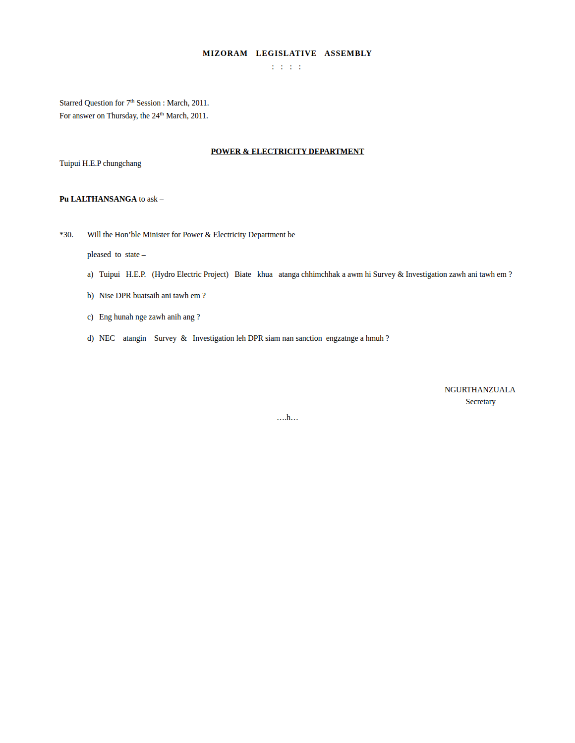MIZORAM LEGISLATIVE ASSEMBLY
: : : :
Starred Question for 7th Session : March, 2011.
For answer on Thursday, the 24th March, 2011.
POWER & ELECTRICITY DEPARTMENT
Tuipui H.E.P chungchang
Pu LALTHANSANGA to ask –
*30. Will the Hon’ble Minister for Power & Electricity Department be
pleased to state –
a) Tuipui H.E.P. (Hydro Electric Project) Biate khua atanga chhimchhak a awm hi Survey & Investigation zawh ani tawh em ?
b) Nise DPR buatsaih ani tawh em ?
c) Eng hunah nge zawh anih ang ?
d) NEC atangin Survey & Investigation leh DPR siam nan sanction engzatnge a hmuh ?
NGURTHANZUALA Secretary
….h…